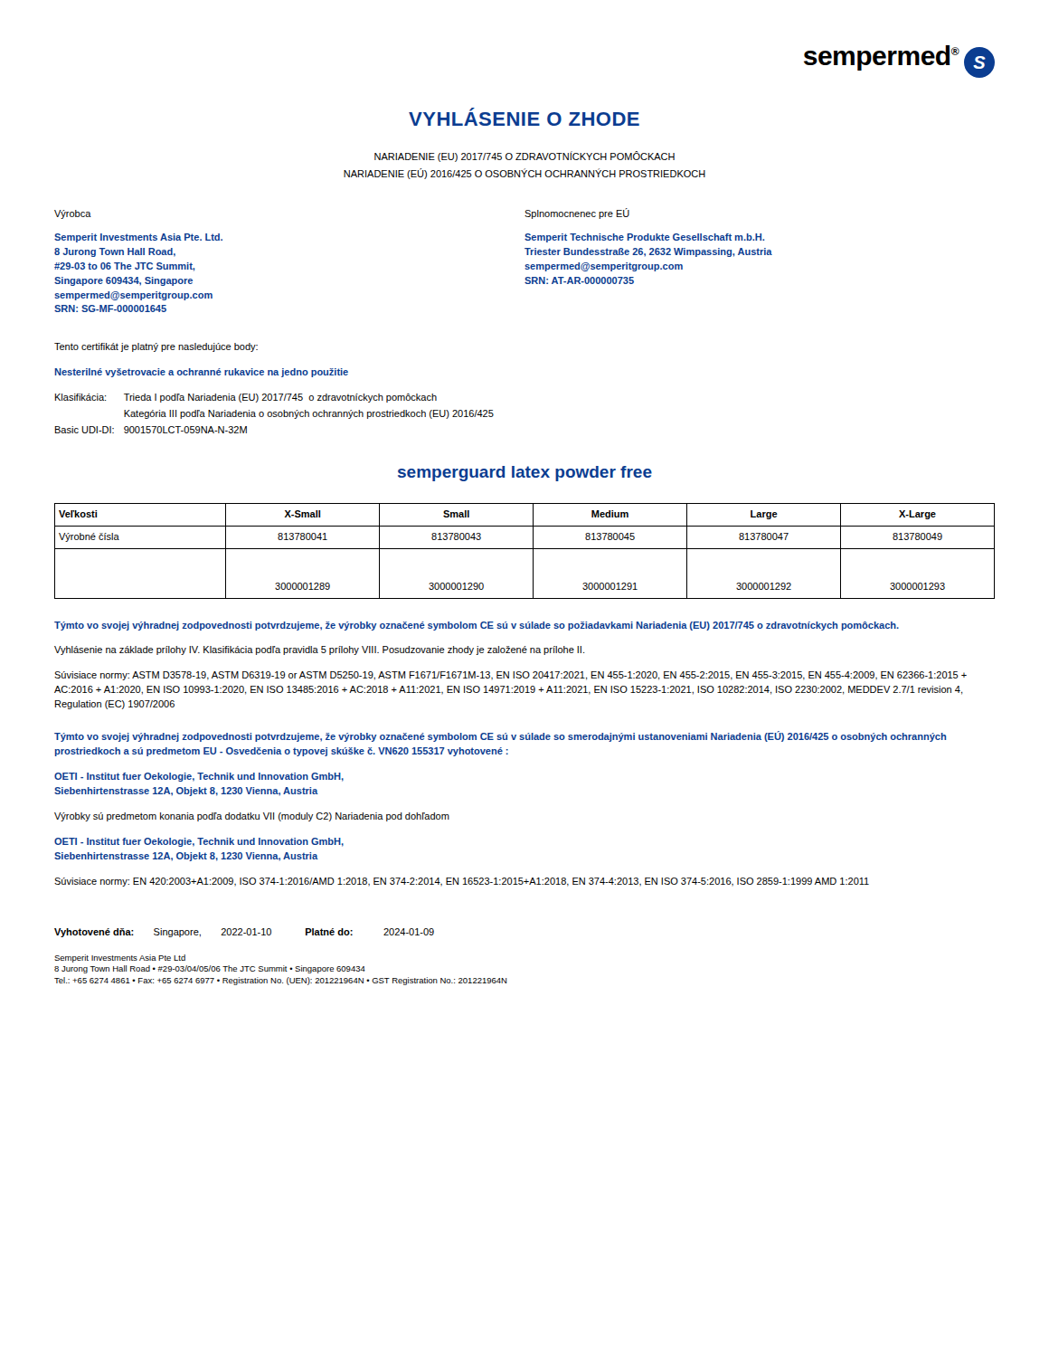sempermed®S
VYHLÁSENIE O ZHODE
NARIADENIE (EU) 2017/745 O ZDRAVOTNÍCKYCH POMÔCKACH
NARIADENIE (EÚ) 2016/425 O OSOBNÝCH OCHRANNÝCH PROSTRIEDKOCH
| Výrobca Semperit Investments Asia Pte. Ltd. 8 Jurong Town Hall Road, #29-03 to 06 The JTC Summit, Singapore 609434, Singapore sempermed@semperitgroup.com SRN: SG-MF-000001645 | Splnomocnenec pre EÚ Semperit Technische Produkte Gesellschaft m.b.H. Triester Bundesstraße 26, 2632 Wimpassing, Austria sempermed@semperitgroup.com SRN: AT-AR-000000735 |
Tento certifikát je platný pre nasledujúce body:
Nesterilné vyšetrovacie a ochranné rukavice na jedno použitie
| Klasifikácia: | Trieda I podľa Nariadenia (EU) 2017/745 o zdravotníckych pomôckach |
| | Kategória III podľa Nariadenia o osobných ochranných prostriedkoch (EU) 2016/425 |
| Basic UDI-DI: | 9001570LCT-059NA-N-32M |
semperguard latex powder free
| Veľkosti | X-Small | Small | Medium | Large | X-Large |
| --- | --- | --- | --- | --- | --- |
| Výrobné čísla | 813780041 | 813780043 | 813780045 | 813780047 | 813780049 |
| | 3000001289 | 3000001290 | 3000001291 | 3000001292 | 3000001293 |
Týmto vo svojej výhradnej zodpovednosti potvrdzujeme, že výrobky označené symbolom CE sú v súlade so požiadavkami Nariadenia (EU) 2017/745 o zdravotníckych pomôckach.
Vyhlásenie na základe prílohy IV. Klasifikácia podľa pravidla 5 prílohy VIII. Posudzovanie zhody je založené na prílohe II.
Súvisiace normy: ASTM D3578-19, ASTM D6319-19 or ASTM D5250-19, ASTM F1671/F1671M-13, EN ISO 20417:2021, EN 455-1:2020, EN 455-2:2015, EN 455-3:2015, EN 455-4:2009, EN 62366-1:2015 + AC:2016 + A1:2020, EN ISO 10993-1:2020, EN ISO 13485:2016 + AC:2018 + A11:2021, EN ISO 14971:2019 + A11:2021, EN ISO 15223-1:2021, ISO 10282:2014, ISO 2230:2002, MEDDEV 2.7/1 revision 4, Regulation (EC) 1907/2006
Týmto vo svojej výhradnej zodpovednosti potvrdzujeme, že výrobky označené symbolom CE sú v súlade so smerodajnými ustanoveniami Nariadenia (EÚ) 2016/425 o osobných ochranných prostriedkoch a sú predmetom EU - Osvedčenia o typovej skúške č. VN620 155317 vyhotovené :
OETI - Institut fuer Oekologie, Technik und Innovation GmbH,
Siebenhirtenstrasse 12A, Objekt 8, 1230 Vienna, Austria
Výrobky sú predmetom konania podľa dodatku VII (moduly C2) Nariadenia pod dohľadom
OETI - Institut fuer Oekologie, Technik und Innovation GmbH,
Siebenhirtenstrasse 12A, Objekt 8, 1230 Vienna, Austria
Súvisiace normy: EN 420:2003+A1:2009, ISO 374-1:2016/AMD 1:2018, EN 374-2:2014, EN 16523-1:2015+A1:2018, EN 374-4:2013, EN ISO 374-5:2016, ISO 2859-1:1999 AMD 1:2011
Vyhotovené dňa: Singapore, 2022-01-10 Platné do: 2024-01-09
Semperit Investments Asia Pte Ltd
8 Jurong Town Hall Road • #29-03/04/05/06 The JTC Summit • Singapore 609434
Tel.: +65 6274 4861 • Fax: +65 6274 6977 • Registration No. (UEN): 201221964N • GST Registration No.: 201221964N